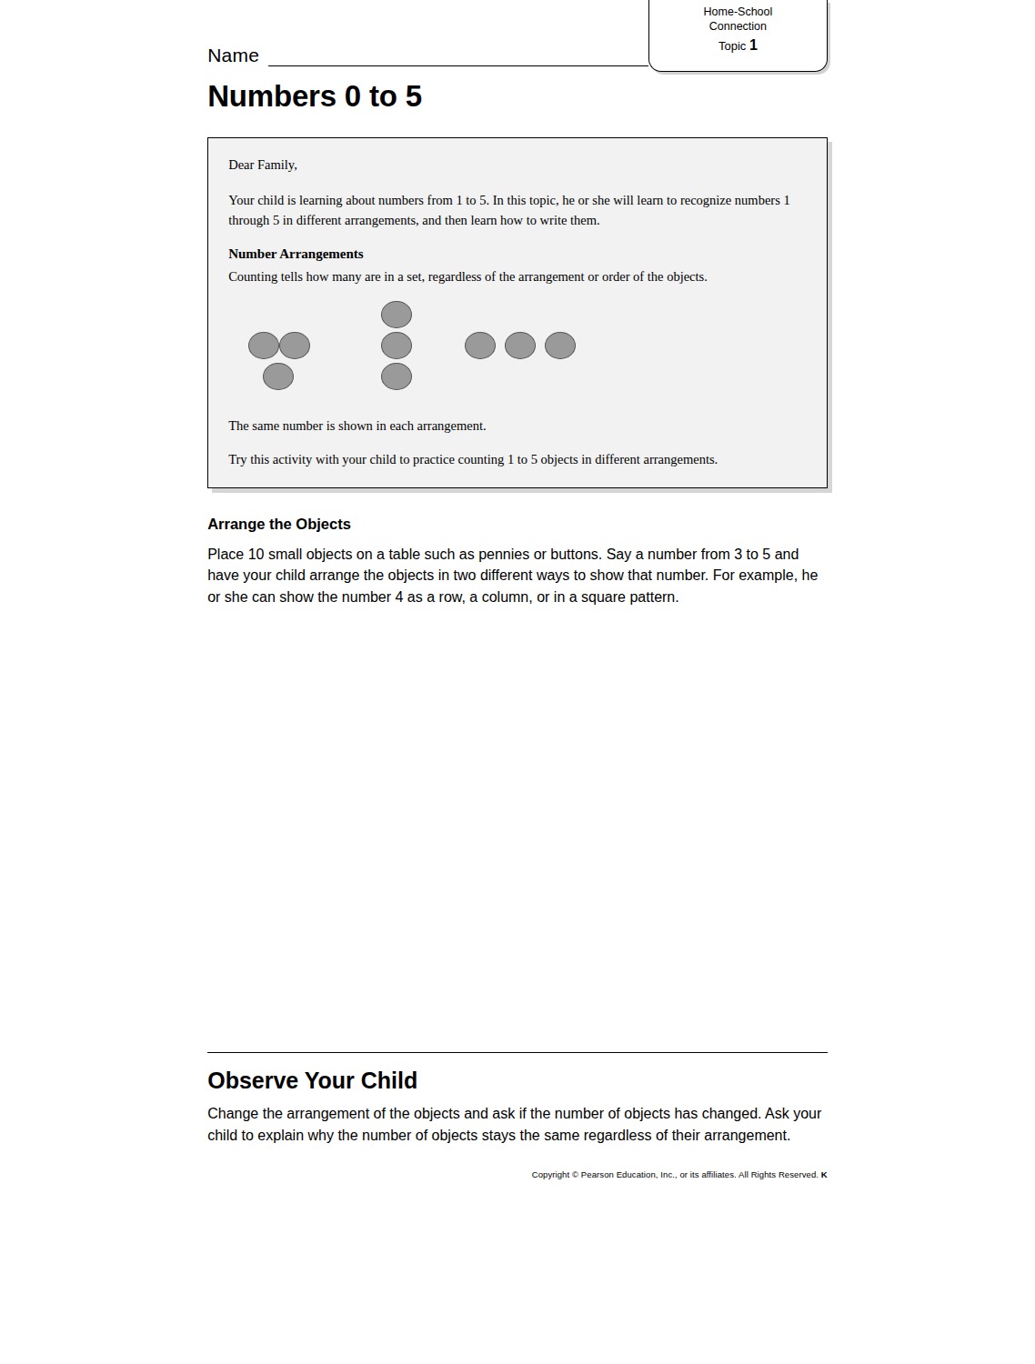Name
Numbers 0 to 5
Home-School
Connection
Topic 1
Dear Family,
Your child is learning about numbers from 1 to 5. In this topic, he or she will learn to recognize numbers 1 through 5 in different arrangements, and then learn how to write them.
Number Arrangements
Counting tells how many are in a set, regardless of the arrangement or order of the objects.
The same number is shown in each arrangement.
Try this activity with your child to practice counting 1 to 5 objects in different arrangements.
Arrange the Objects
Place 10 small objects on a table such as pennies or buttons. Say a number from 3 to 5 and have your child arrange the objects in two different ways to show that number. For example, he or she can show the number 4 as a row, a column, or in a square pattern.
Observe Your Child
Change the arrangement of the objects and ask if the number of objects has changed. Ask your child to explain why the number of objects stays the same regardless of their arrangement.
Copyright © Pearson Education, Inc., or its affiliates. All Rights Reserved. K